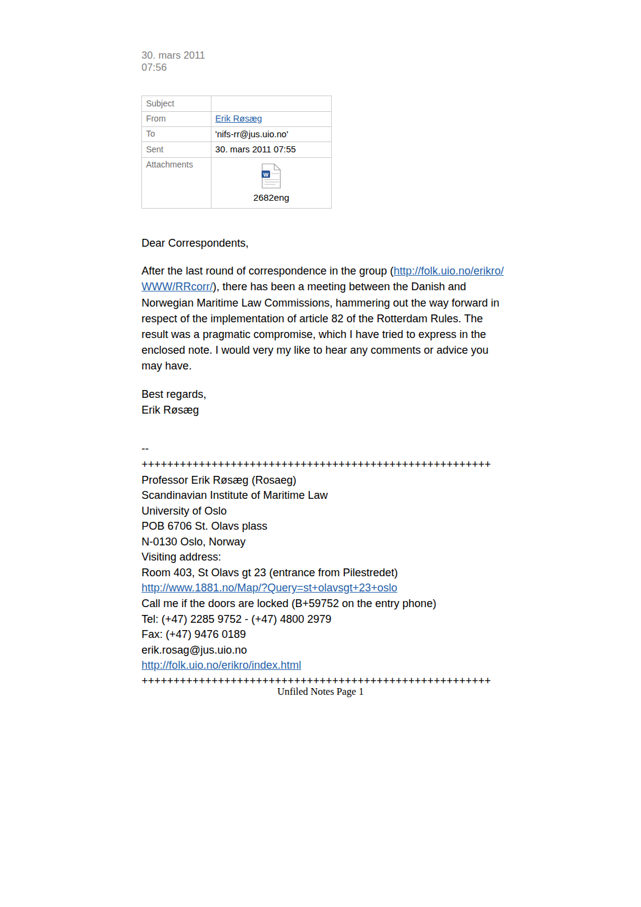30. mars 2011
07:56
| Subject | |
| From | Erik Røsæg |
| To | 'nifs-rr@jus.uio.no' |
| Sent | 30. mars 2011 07:55 |
| Attachments | W 2682eng |
Dear Correspondents,
After the last round of correspondence in the group (http://folk.uio.no/erikro/WWW/RRcorr/), there has been a meeting between the Danish and Norwegian Maritime Law Commissions, hammering out the way forward in respect of the implementation of article 82 of the Rotterdam Rules. The result was a pragmatic compromise, which I have tried to express in the enclosed note. I would very my like to hear any comments or advice you may have.
Best regards,
Erik Røsæg
--
+++++++++++++++++++++++++++++++++++++++++++++++++++++++
Professor Erik Røsæg (Rosaeg)
Scandinavian Institute of Maritime Law
University of Oslo
POB 6706 St. Olavs plass
N-0130 Oslo, Norway
Visiting address:
Room 403, St Olavs gt 23 (entrance from Pilestredet)
http://www.1881.no/Map/?Query=st+olavsgt+23+oslo
Call me if the doors are locked (B+59752 on the entry phone)
Tel: (+47) 2285 9752 - (+47) 4800 2979
Fax: (+47) 9476 0189
erik.rosag@jus.uio.no
http://folk.uio.no/erikro/index.html
+++++++++++++++++++++++++++++++++++++++++++++++++++++++
Unfiled Notes Page 1